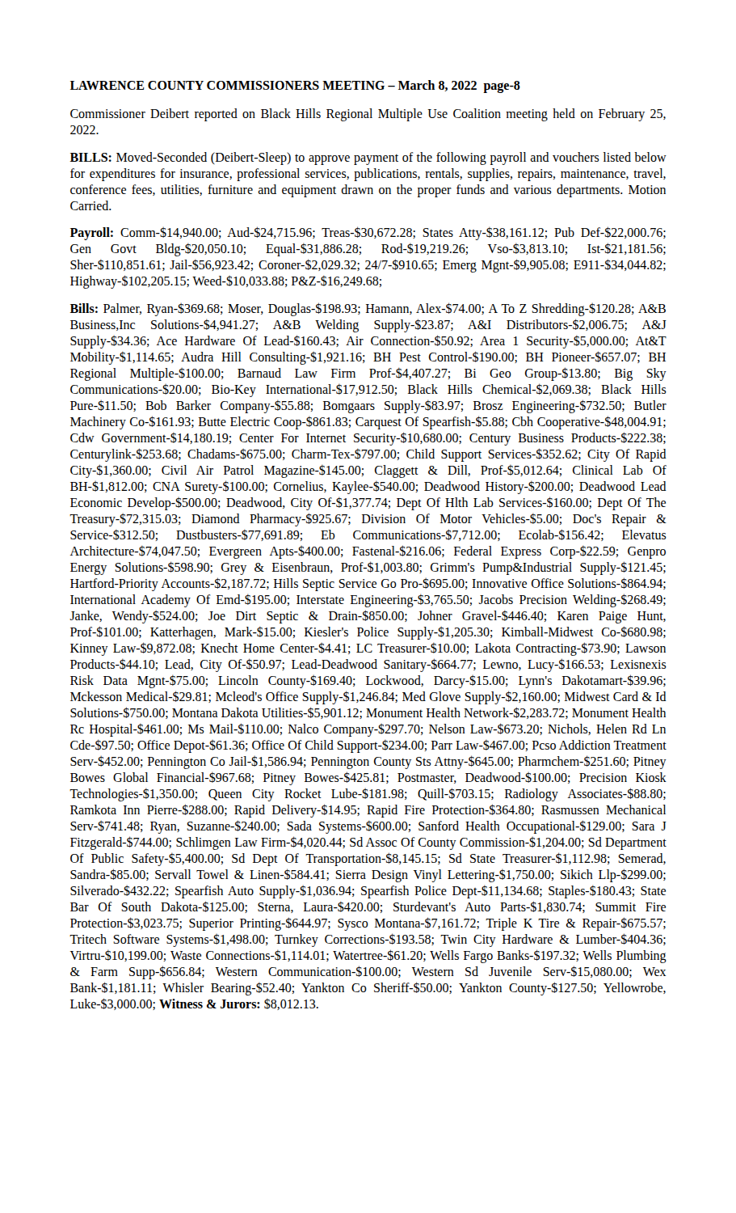LAWRENCE COUNTY COMMISSIONERS MEETING – March 8, 2022 page-8
Commissioner Deibert reported on Black Hills Regional Multiple Use Coalition meeting held on February 25, 2022.
BILLS: Moved-Seconded (Deibert-Sleep) to approve payment of the following payroll and vouchers listed below for expenditures for insurance, professional services, publications, rentals, supplies, repairs, maintenance, travel, conference fees, utilities, furniture and equipment drawn on the proper funds and various departments. Motion Carried.
Payroll: Comm-$14,940.00; Aud-$24,715.96; Treas-$30,672.28; States Atty-$38,161.12; Pub Def-$22,000.76; Gen Govt Bldg-$20,050.10; Equal-$31,886.28; Rod-$19,219.26; Vso-$3,813.10; Ist-$21,181.56; Sher-$110,851.61; Jail-$56,923.42; Coroner-$2,029.32; 24/7-$910.65; Emerg Mgnt-$9,905.08; E911-$34,044.82; Highway-$102,205.15; Weed-$10,033.88; P&Z-$16,249.68;
Bills: Palmer, Ryan-$369.68; Moser, Douglas-$198.93; Hamann, Alex-$74.00; A To Z Shredding-$120.28; A&B Business,Inc Solutions-$4,941.27; A&B Welding Supply-$23.87; A&I Distributors-$2,006.75; A&J Supply-$34.36; Ace Hardware Of Lead-$160.43; Air Connection-$50.92; Area 1 Security-$5,000.00; At&T Mobility-$1,114.65; Audra Hill Consulting-$1,921.16; BH Pest Control-$190.00; BH Pioneer-$657.07; BH Regional Multiple-$100.00; Barnaud Law Firm Prof-$4,407.27; Bi Geo Group-$13.80; Big Sky Communications-$20.00; Bio-Key International-$17,912.50; Black Hills Chemical-$2,069.38; Black Hills Pure-$11.50; Bob Barker Company-$55.88; Bomgaars Supply-$83.97; Brosz Engineering-$732.50; Butler Machinery Co-$161.93; Butte Electric Coop-$861.83; Carquest Of Spearfish-$5.88; Cbh Cooperative-$48,004.91; Cdw Government-$14,180.19; Center For Internet Security-$10,680.00; Century Business Products-$222.38; Centurylink-$253.68; Chadams-$675.00; Charm-Tex-$797.00; Child Support Services-$352.62; City Of Rapid City-$1,360.00; Civil Air Patrol Magazine-$145.00; Claggett & Dill, Prof-$5,012.64; Clinical Lab Of BH-$1,812.00; CNA Surety-$100.00; Cornelius, Kaylee-$540.00; Deadwood History-$200.00; Deadwood Lead Economic Develop-$500.00; Deadwood, City Of-$1,377.74; Dept Of Hlth Lab Services-$160.00; Dept Of The Treasury-$72,315.03; Diamond Pharmacy-$925.67; Division Of Motor Vehicles-$5.00; Doc's Repair & Service-$312.50; Dustbusters-$77,691.89; Eb Communications-$7,712.00; Ecolab-$156.42; Elevatus Architecture-$74,047.50; Evergreen Apts-$400.00; Fastenal-$216.06; Federal Express Corp-$22.59; Genpro Energy Solutions-$598.90; Grey & Eisenbraun, Prof-$1,003.80; Grimm's Pump&Industrial Supply-$121.45; Hartford-Priority Accounts-$2,187.72; Hills Septic Service Go Pro-$695.00; Innovative Office Solutions-$864.94; International Academy Of Emd-$195.00; Interstate Engineering-$3,765.50; Jacobs Precision Welding-$268.49; Janke, Wendy-$524.00; Joe Dirt Septic & Drain-$850.00; Johner Gravel-$446.40; Karen Paige Hunt, Prof-$101.00; Katterhagen, Mark-$15.00; Kiesler's Police Supply-$1,205.30; Kimball-Midwest Co-$680.98; Kinney Law-$9,872.08; Knecht Home Center-$4.41; LC Treasurer-$10.00; Lakota Contracting-$73.90; Lawson Products-$44.10; Lead, City Of-$50.97; Lead-Deadwood Sanitary-$664.77; Lewno, Lucy-$166.53; Lexisnexis Risk Data Mgnt-$75.00; Lincoln County-$169.40; Lockwood, Darcy-$15.00; Lynn's Dakotamart-$39.96; Mckesson Medical-$29.81; Mcleod's Office Supply-$1,246.84; Med Glove Supply-$2,160.00; Midwest Card & Id Solutions-$750.00; Montana Dakota Utilities-$5,901.12; Monument Health Network-$2,283.72; Monument Health Rc Hospital-$461.00; Ms Mail-$110.00; Nalco Company-$297.70; Nelson Law-$673.20; Nichols, Helen Rd Ln Cde-$97.50; Office Depot-$61.36; Office Of Child Support-$234.00; Parr Law-$467.00; Pcso Addiction Treatment Serv-$452.00; Pennington Co Jail-$1,586.94; Pennington County Sts Attny-$645.00; Pharmchem-$251.60; Pitney Bowes Global Financial-$967.68; Pitney Bowes-$425.81; Postmaster, Deadwood-$100.00; Precision Kiosk Technologies-$1,350.00; Queen City Rocket Lube-$181.98; Quill-$703.15; Radiology Associates-$88.80; Ramkota Inn Pierre-$288.00; Rapid Delivery-$14.95; Rapid Fire Protection-$364.80; Rasmussen Mechanical Serv-$741.48; Ryan, Suzanne-$240.00; Sada Systems-$600.00; Sanford Health Occupational-$129.00; Sara J Fitzgerald-$744.00; Schlimgen Law Firm-$4,020.44; Sd Assoc Of County Commission-$1,204.00; Sd Department Of Public Safety-$5,400.00; Sd Dept Of Transportation-$8,145.15; Sd State Treasurer-$1,112.98; Semerad, Sandra-$85.00; Servall Towel & Linen-$584.41; Sierra Design Vinyl Lettering-$1,750.00; Sikich Llp-$299.00; Silverado-$432.22; Spearfish Auto Supply-$1,036.94; Spearfish Police Dept-$11,134.68; Staples-$180.43; State Bar Of South Dakota-$125.00; Sterna, Laura-$420.00; Sturdevant's Auto Parts-$1,830.74; Summit Fire Protection-$3,023.75; Superior Printing-$644.97; Sysco Montana-$7,161.72; Triple K Tire & Repair-$675.57; Tritech Software Systems-$1,498.00; Turnkey Corrections-$193.58; Twin City Hardware & Lumber-$404.36; Virtru-$10,199.00; Waste Connections-$1,114.01; Watertree-$61.20; Wells Fargo Banks-$197.32; Wells Plumbing & Farm Supp-$656.84; Western Communication-$100.00; Western Sd Juvenile Serv-$15,080.00; Wex Bank-$1,181.11; Whisler Bearing-$52.40; Yankton Co Sheriff-$50.00; Yankton County-$127.50; Yellowrobe, Luke-$3,000.00; Witness & Jurors: $8,012.13.